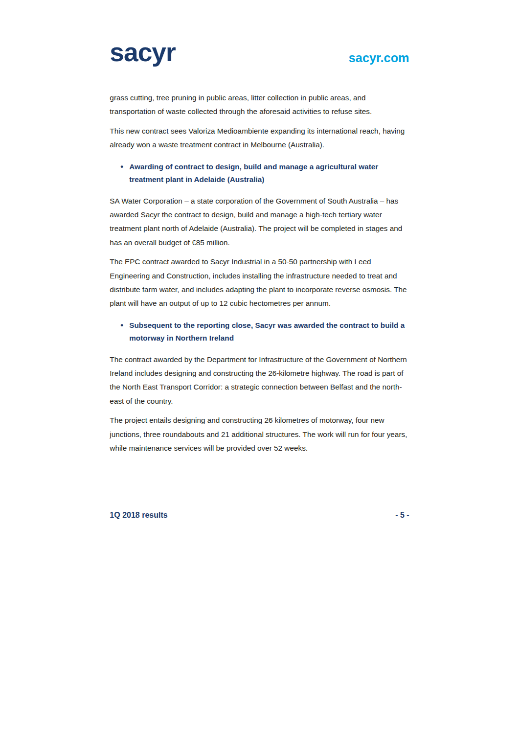sacyr
sacyr.com
grass cutting, tree pruning in public areas, litter collection in public areas, and transportation of waste collected through the aforesaid activities to refuse sites.
This new contract sees Valoriza Medioambiente expanding its international reach, having already won a waste treatment contract in Melbourne (Australia).
Awarding of contract to design, build and manage a agricultural water treatment plant in Adelaide (Australia)
SA Water Corporation – a state corporation of the Government of South Australia – has awarded Sacyr the contract to design, build and manage a high-tech tertiary water treatment plant north of Adelaide (Australia). The project will be completed in stages and has an overall budget of €85 million.
The EPC contract awarded to Sacyr Industrial in a 50-50 partnership with Leed Engineering and Construction, includes installing the infrastructure needed to treat and distribute farm water, and includes adapting the plant to incorporate reverse osmosis. The plant will have an output of up to 12 cubic hectometres per annum.
Subsequent to the reporting close, Sacyr was awarded the contract to build a motorway in Northern Ireland
The contract awarded by the Department for Infrastructure of the Government of Northern Ireland includes designing and constructing the 26-kilometre highway. The road is part of the North East Transport Corridor: a strategic connection between Belfast and the north-east of the country.
The project entails designing and constructing 26 kilometres of motorway, four new junctions, three roundabouts and 21 additional structures. The work will run for four years, while maintenance services will be provided over 52 weeks.
1Q 2018 results
- 5 -